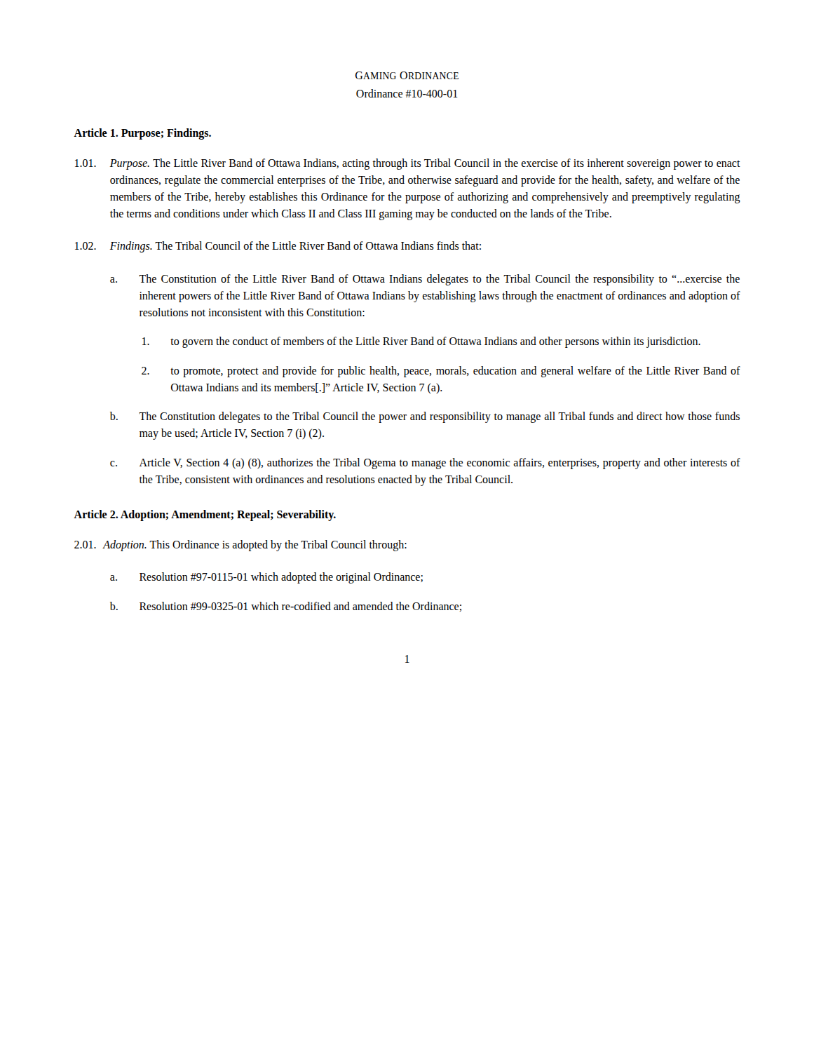GAMING ORDINANCE
Ordinance #10-400-01
Article 1. Purpose; Findings.
1.01.
Purpose. The Little River Band of Ottawa Indians, acting through its Tribal Council in the exercise of its inherent sovereign power to enact ordinances, regulate the commercial enterprises of the Tribe, and otherwise safeguard and provide for the health, safety, and welfare of the members of the Tribe, hereby establishes this Ordinance for the purpose of authorizing and comprehensively and preemptively regulating the terms and conditions under which Class II and Class III gaming may be conducted on the lands of the Tribe.
1.02.
Findings. The Tribal Council of the Little River Band of Ottawa Indians finds that:
a.
The Constitution of the Little River Band of Ottawa Indians delegates to the Tribal Council the responsibility to “...exercise the inherent powers of the Little River Band of Ottawa Indians by establishing laws through the enactment of ordinances and adoption of resolutions not inconsistent with this Constitution:
1.
to govern the conduct of members of the Little River Band of Ottawa Indians and other persons within its jurisdiction.
2.
to promote, protect and provide for public health, peace, morals, education and general welfare of the Little River Band of Ottawa Indians and its members[.]” Article IV, Section 7 (a).
b.
The Constitution delegates to the Tribal Council the power and responsibility to manage all Tribal funds and direct how those funds may be used; Article IV, Section 7 (i) (2).
c.
Article V, Section 4 (a) (8), authorizes the Tribal Ogema to manage the economic affairs, enterprises, property and other interests of the Tribe, consistent with ordinances and resolutions enacted by the Tribal Council.
Article 2. Adoption; Amendment; Repeal; Severability.
2.01. Adoption. This Ordinance is adopted by the Tribal Council through:
a.
Resolution #97-0115-01 which adopted the original Ordinance;
b.
Resolution #99-0325-01 which re-codified and amended the Ordinance;
1